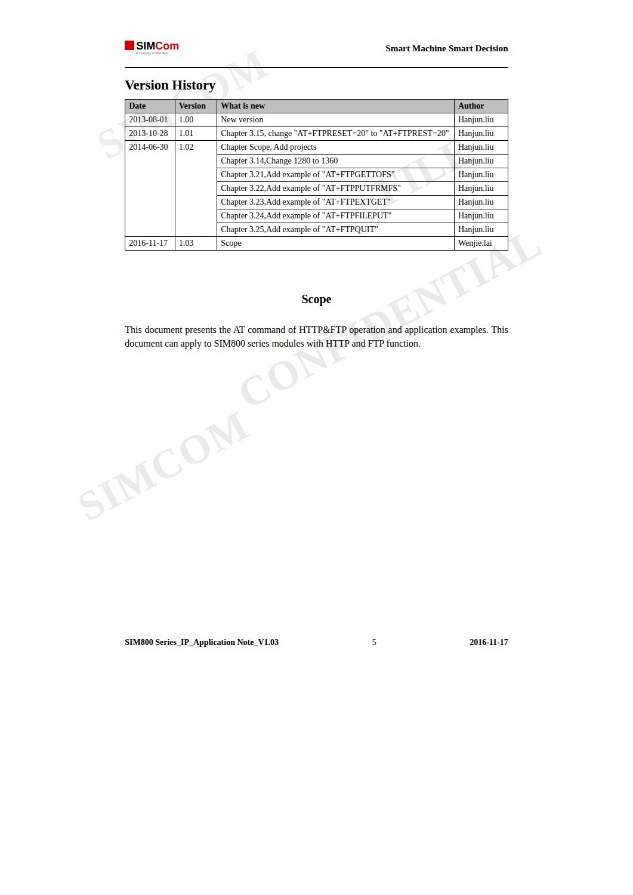CONFIDENTIAL
FILE
SIMCOM
SIMCOM
SIM Com
A company of SIM Tech
Smart Machine Smart Decision
Version History
| Date | Version | What is new | Author |
| --- | --- | --- | --- |
| 2013-08-01 | 1.00 | New version | Hanjun.liu |
| 2013-10-28 | 1.01 | Chapter 3.15, change "AT+FTPRESET=20" to "AT+FTPREST=20" | Hanjun.liu |
| 2014-06-30 | 1.02 | Chapter Scope, Add projects | Hanjun.liu |
| Chapter 3.14,Change 1280 to 1360 | Hanjun.liu |
| Chapter 3.21,Add example of "AT+FTPGETTOFS" | Hanjun.liu |
| Chapter 3.22,Add example of "AT+FTPPUTFRMFS" | Hanjun.liu |
| Chapter 3.23,Add example of "AT+FTPEXTGET" | Hanjun.liu |
| Chapter 3.24,Add example of "AT+FTPFILEPUT" | Hanjun.liu |
| Chapter 3.25,Add example of "AT+FTPQUIT" | Hanjun.liu |
| 2016-11-17 | 1.03 | Scope | Wenjie.lai |
Scope
This document presents the AT command of HTTP&FTP operation and application examples. This document can apply to SIM800 series modules with HTTP and FTP function.
SIM800 Series_IP_Application Note_V1.03
5
2016-11-17